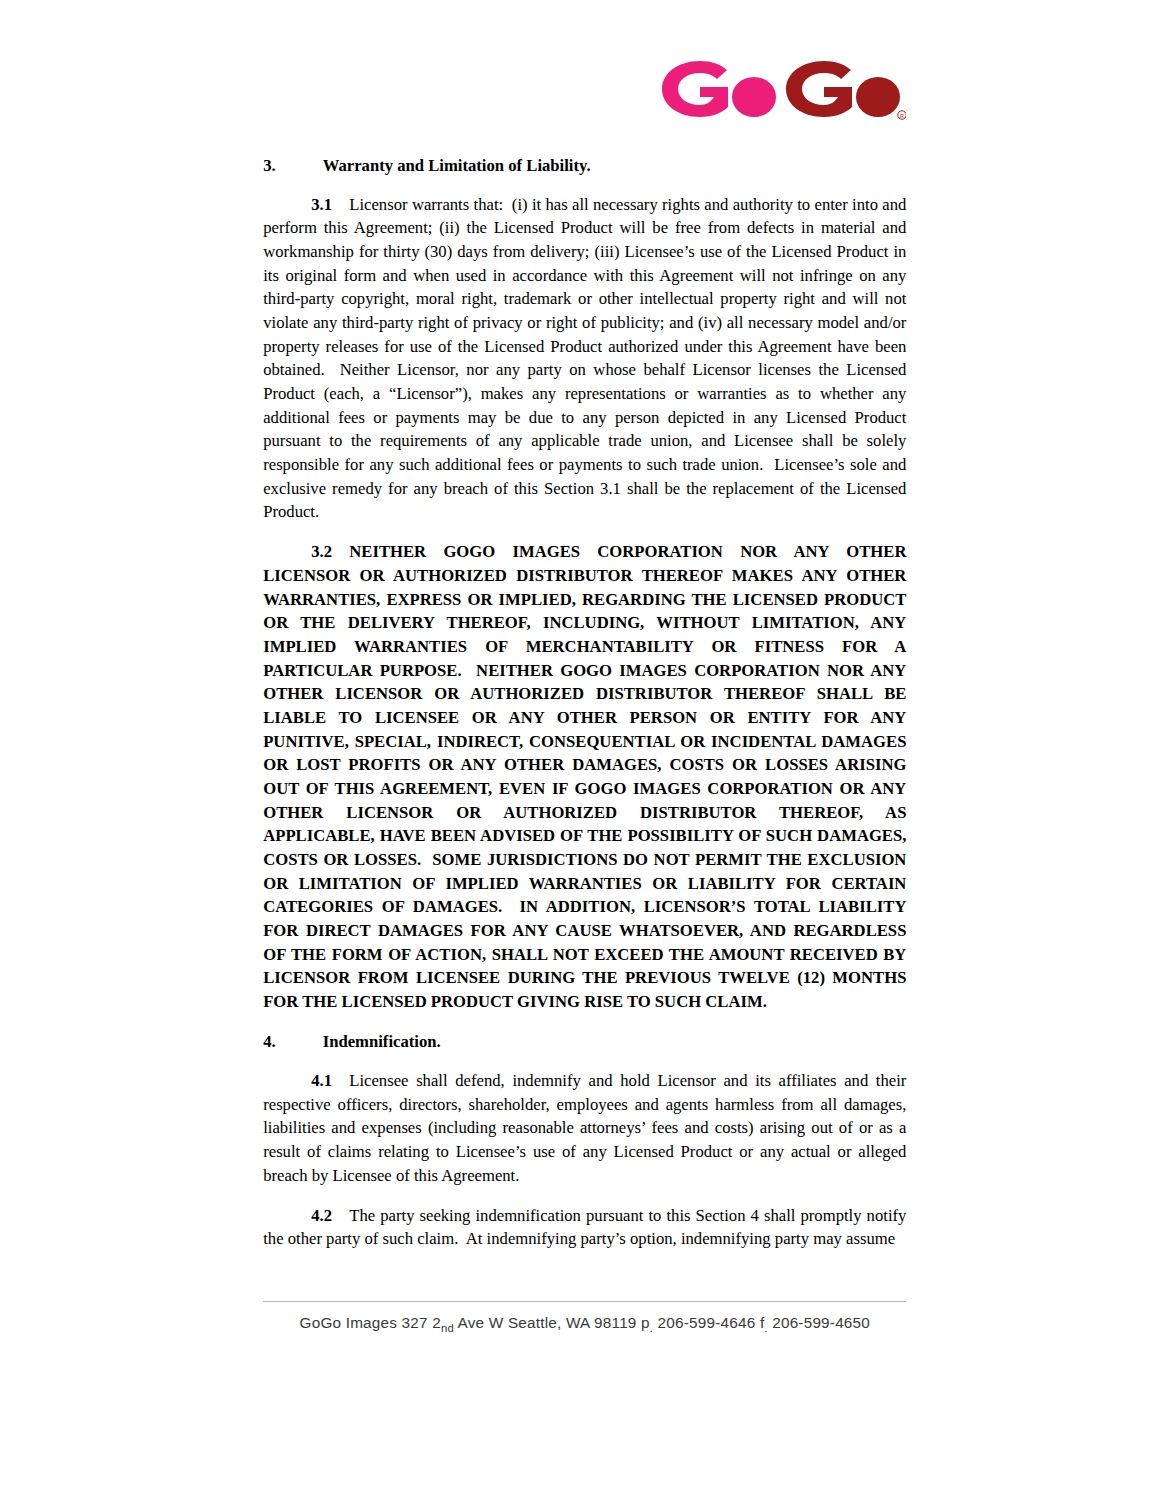R
3. Warranty and Limitation of Liability.
3.1 Licensor warrants that: (i) it has all necessary rights and authority to enter into and perform this Agreement; (ii) the Licensed Product will be free from defects in material and workmanship for thirty (30) days from delivery; (iii) Licensee’s use of the Licensed Product in its original form and when used in accordance with this Agreement will not infringe on any third-party copyright, moral right, trademark or other intellectual property right and will not violate any third-party right of privacy or right of publicity; and (iv) all necessary model and/or property releases for use of the Licensed Product authorized under this Agreement have been obtained. Neither Licensor, nor any party on whose behalf Licensor licenses the Licensed Product (each, a “Licensor”), makes any representations or warranties as to whether any additional fees or payments may be due to any person depicted in any Licensed Product pursuant to the requirements of any applicable trade union, and Licensee shall be solely responsible for any such additional fees or payments to such trade union. Licensee’s sole and exclusive remedy for any breach of this Section 3.1 shall be the replacement of the Licensed Product.
3.2 NEITHER GOGO IMAGES CORPORATION NOR ANY OTHER LICENSOR OR AUTHORIZED DISTRIBUTOR THEREOF MAKES ANY OTHER WARRANTIES, EXPRESS OR IMPLIED, REGARDING THE LICENSED PRODUCT OR THE DELIVERY THEREOF, INCLUDING, WITHOUT LIMITATION, ANY IMPLIED WARRANTIES OF MERCHANTABILITY OR FITNESS FOR A PARTICULAR PURPOSE. NEITHER GOGO IMAGES CORPORATION NOR ANY OTHER LICENSOR OR AUTHORIZED DISTRIBUTOR THEREOF SHALL BE LIABLE TO LICENSEE OR ANY OTHER PERSON OR ENTITY FOR ANY PUNITIVE, SPECIAL, INDIRECT, CONSEQUENTIAL OR INCIDENTAL DAMAGES OR LOST PROFITS OR ANY OTHER DAMAGES, COSTS OR LOSSES ARISING OUT OF THIS AGREEMENT, EVEN IF GOGO IMAGES CORPORATION OR ANY OTHER LICENSOR OR AUTHORIZED DISTRIBUTOR THEREOF, AS APPLICABLE, HAVE BEEN ADVISED OF THE POSSIBILITY OF SUCH DAMAGES, COSTS OR LOSSES. SOME JURISDICTIONS DO NOT PERMIT THE EXCLUSION OR LIMITATION OF IMPLIED WARRANTIES OR LIABILITY FOR CERTAIN CATEGORIES OF DAMAGES. IN ADDITION, LICENSOR’S TOTAL LIABILITY FOR DIRECT DAMAGES FOR ANY CAUSE WHATSOEVER, AND REGARDLESS OF THE FORM OF ACTION, SHALL NOT EXCEED THE AMOUNT RECEIVED BY LICENSOR FROM LICENSEE DURING THE PREVIOUS TWELVE (12) MONTHS FOR THE LICENSED PRODUCT GIVING RISE TO SUCH CLAIM.
4. Indemnification.
4.1 Licensee shall defend, indemnify and hold Licensor and its affiliates and their respective officers, directors, shareholder, employees and agents harmless from all damages, liabilities and expenses (including reasonable attorneys’ fees and costs) arising out of or as a result of claims relating to Licensee’s use of any Licensed Product or any actual or alleged breach by Licensee of this Agreement.
4.2 The party seeking indemnification pursuant to this Section 4 shall promptly notify the other party of such claim. At indemnifying party’s option, indemnifying party may assume
GoGo Images 327 2nd Ave W Seattle, WA 98119 p. 206-599-4646 f. 206-599-4650